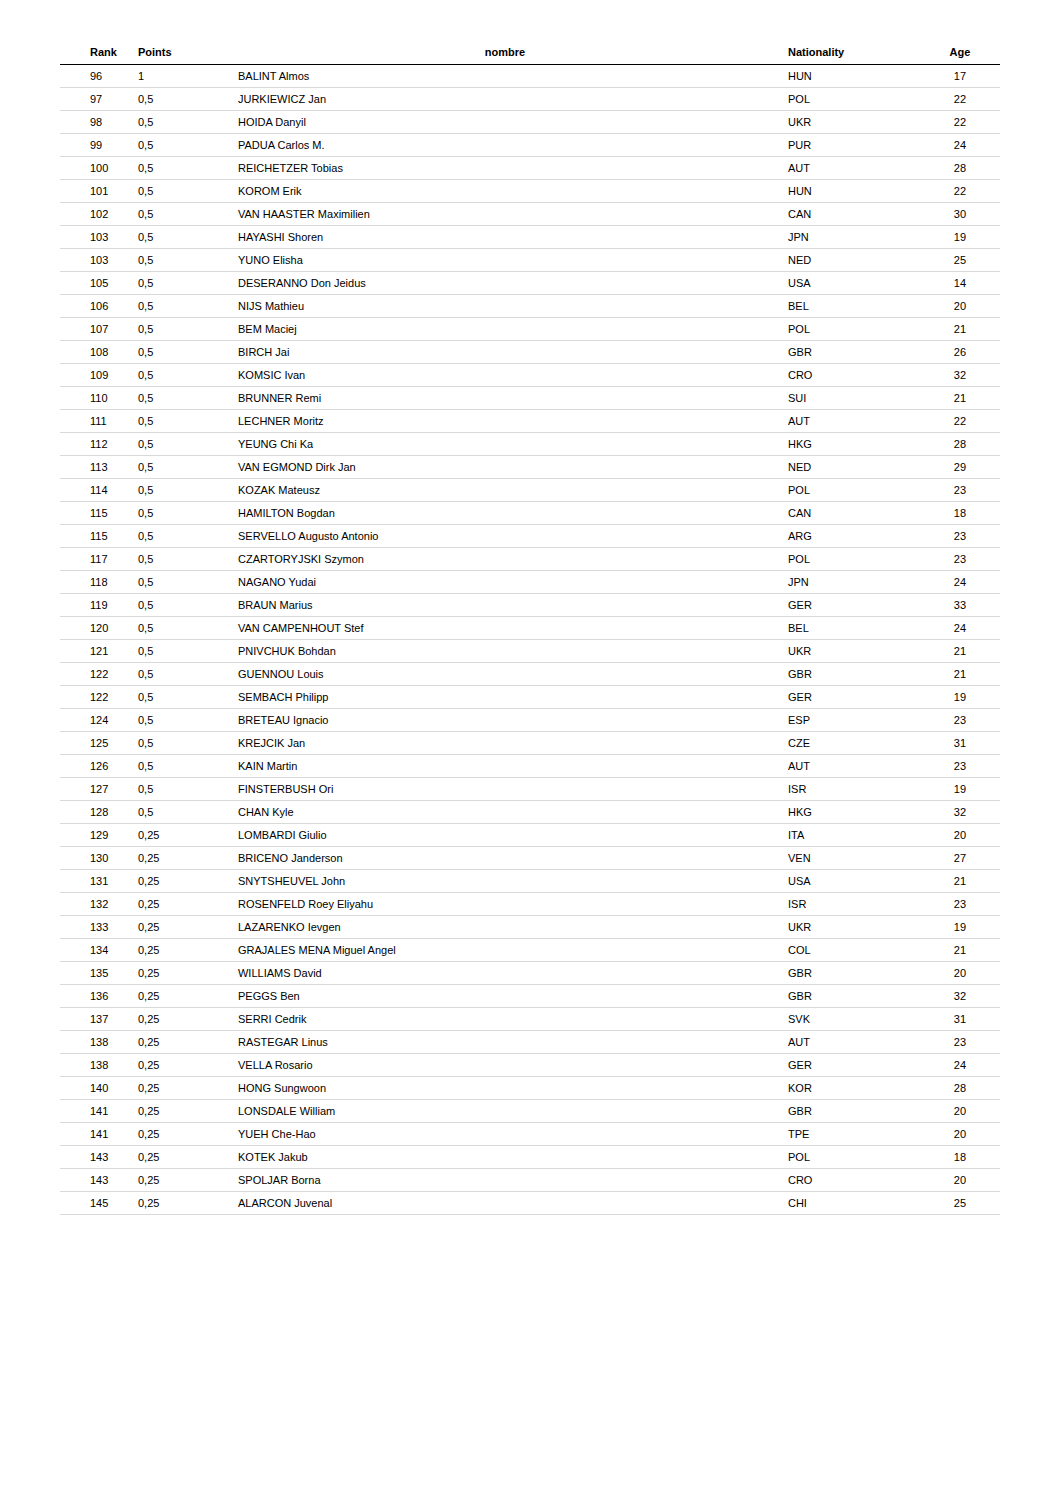| Rank | Points | nombre | Nationality | Age |
| --- | --- | --- | --- | --- |
| 96 | 1 | BALINT Almos | HUN | 17 |
| 97 | 0,5 | JURKIEWICZ Jan | POL | 22 |
| 98 | 0,5 | HOIDA Danyil | UKR | 22 |
| 99 | 0,5 | PADUA Carlos M. | PUR | 24 |
| 100 | 0,5 | REICHETZER Tobias | AUT | 28 |
| 101 | 0,5 | KOROM Erik | HUN | 22 |
| 102 | 0,5 | VAN HAASTER Maximilien | CAN | 30 |
| 103 | 0,5 | HAYASHI Shoren | JPN | 19 |
| 103 | 0,5 | YUNO Elisha | NED | 25 |
| 105 | 0,5 | DESERANNO Don Jeidus | USA | 14 |
| 106 | 0,5 | NIJS Mathieu | BEL | 20 |
| 107 | 0,5 | BEM Maciej | POL | 21 |
| 108 | 0,5 | BIRCH Jai | GBR | 26 |
| 109 | 0,5 | KOMSIC Ivan | CRO | 32 |
| 110 | 0,5 | BRUNNER Remi | SUI | 21 |
| 111 | 0,5 | LECHNER Moritz | AUT | 22 |
| 112 | 0,5 | YEUNG Chi Ka | HKG | 28 |
| 113 | 0,5 | VAN EGMOND Dirk Jan | NED | 29 |
| 114 | 0,5 | KOZAK Mateusz | POL | 23 |
| 115 | 0,5 | HAMILTON Bogdan | CAN | 18 |
| 115 | 0,5 | SERVELLO Augusto Antonio | ARG | 23 |
| 117 | 0,5 | CZARTORYJSKI Szymon | POL | 23 |
| 118 | 0,5 | NAGANO Yudai | JPN | 24 |
| 119 | 0,5 | BRAUN Marius | GER | 33 |
| 120 | 0,5 | VAN CAMPENHOUT Stef | BEL | 24 |
| 121 | 0,5 | PNIVCHUK Bohdan | UKR | 21 |
| 122 | 0,5 | GUENNOU Louis | GBR | 21 |
| 122 | 0,5 | SEMBACH Philipp | GER | 19 |
| 124 | 0,5 | BRETEAU Ignacio | ESP | 23 |
| 125 | 0,5 | KREJCIK Jan | CZE | 31 |
| 126 | 0,5 | KAIN Martin | AUT | 23 |
| 127 | 0,5 | FINSTERBUSH Ori | ISR | 19 |
| 128 | 0,5 | CHAN Kyle | HKG | 32 |
| 129 | 0,25 | LOMBARDI Giulio | ITA | 20 |
| 130 | 0,25 | BRICENO Janderson | VEN | 27 |
| 131 | 0,25 | SNYTSHEUVEL John | USA | 21 |
| 132 | 0,25 | ROSENFELD Roey Eliyahu | ISR | 23 |
| 133 | 0,25 | LAZARENKO Ievgen | UKR | 19 |
| 134 | 0,25 | GRAJALES MENA Miguel Angel | COL | 21 |
| 135 | 0,25 | WILLIAMS David | GBR | 20 |
| 136 | 0,25 | PEGGS Ben | GBR | 32 |
| 137 | 0,25 | SERRI Cedrik | SVK | 31 |
| 138 | 0,25 | RASTEGAR Linus | AUT | 23 |
| 138 | 0,25 | VELLA Rosario | GER | 24 |
| 140 | 0,25 | HONG Sungwoon | KOR | 28 |
| 141 | 0,25 | LONSDALE William | GBR | 20 |
| 141 | 0,25 | YUEH Che-Hao | TPE | 20 |
| 143 | 0,25 | KOTEK Jakub | POL | 18 |
| 143 | 0,25 | SPOLJAR Borna | CRO | 20 |
| 145 | 0,25 | ALARCON Juvenal | CHI | 25 |